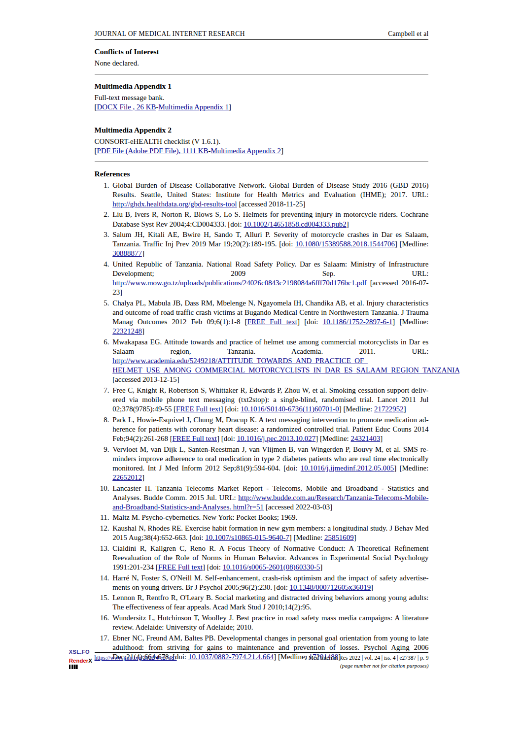Journal of Medical Internet Research
Campbell et al
Conflicts of Interest
None declared.
Multimedia Appendix 1
Full-text message bank.
[DOCX File , 26 KB-Multimedia Appendix 1]
Multimedia Appendix 2
CONSORT-eHEALTH checklist (V 1.6.1).
[PDF File (Adobe PDF File), 1111 KB-Multimedia Appendix 2]
References
1. Global Burden of Disease Collaborative Network. Global Burden of Disease Study 2016 (GBD 2016) Results. Seattle, United States: Institute for Health Metrics and Evaluation (IHME); 2017. URL: http://ghdx.healthdata.org/gbd-results-tool [accessed 2018-11-25]
2. Liu B, Ivers R, Norton R, Blows S, Lo S. Helmets for preventing injury in motorcycle riders. Cochrane Database Syst Rev 2004;4:CD004333. [doi: 10.1002/14651858.cd004333.pub2]
3. Salum JH, Kitali AE, Bwire H, Sando T, Alluri P. Severity of motorcycle crashes in Dar es Salaam, Tanzania. Traffic Inj Prev 2019 Mar 19;20(2):189-195. [doi: 10.1080/15389588.2018.1544706] [Medline: 30888877]
4. United Republic of Tanzania. National Road Safety Policy. Dar es Salaam: Ministry of Infrastructure Development; 2009 Sep. URL: http://www.mow.go.tz/uploads/publications/24026c0843c2198084a6fff70d176bc1.pdf [accessed 2016-07-23]
5. Chalya PL, Mabula JB, Dass RM, Mbelenge N, Ngayomela IH, Chandika AB, et al. Injury characteristics and outcome of road traffic crash victims at Bugando Medical Centre in Northwestern Tanzania. J Trauma Manag Outcomes 2012 Feb 09;6(1):1-8 [FREE Full text] [doi: 10.1186/1752-2897-6-1] [Medline: 22321248]
6. Mwakapasa EG. Attitude towards and practice of helmet use among commercial motorcyclists in Dar es Salaam region, Tanzania. Academia. 2011. URL: http://www.academia.edu/5249218/ATTITUDE_TOWARDS_AND_PRACTICE_OF_ HELMET_USE_AMONG_COMMERCIAL_MOTORCYCLISTS_IN_DAR_ES_SALAAM_REGION_TANZANIA [accessed 2013-12-15]
7. Free C, Knight R, Robertson S, Whittaker R, Edwards P, Zhou W, et al. Smoking cessation support delivered via mobile phone text messaging (txt2stop): a single-blind, randomised trial. Lancet 2011 Jul 02;378(9785):49-55 [FREE Full text] [doi: 10.1016/S0140-6736(11)60701-0] [Medline: 21722952]
8. Park L, Howie-Esquivel J, Chung M, Dracup K. A text messaging intervention to promote medication adherence for patients with coronary heart disease: a randomized controlled trial. Patient Educ Couns 2014 Feb;94(2):261-268 [FREE Full text] [doi: 10.1016/j.pec.2013.10.027] [Medline: 24321403]
9. Vervloet M, van Dijk L, Santen-Reestman J, van Vlijmen B, van Wingerden P, Bouvy M, et al. SMS reminders improve adherence to oral medication in type 2 diabetes patients who are real time electronically monitored. Int J Med Inform 2012 Sep;81(9):594-604. [doi: 10.1016/j.ijmedinf.2012.05.005] [Medline: 22652012]
10. Lancaster H. Tanzania Telecoms Market Report - Telecoms, Mobile and Broadband - Statistics and Analyses. Budde Comm. 2015 Jul. URL: http://www.budde.com.au/Research/Tanzania-Telecoms-Mobile-and-Broadband-Statistics-and-Analyses. html?r=51 [accessed 2022-03-03]
11. Maltz M. Psycho-cybernetics. New York: Pocket Books; 1969.
12. Kaushal N, Rhodes RE. Exercise habit formation in new gym members: a longitudinal study. J Behav Med 2015 Aug;38(4):652-663. [doi: 10.1007/s10865-015-9640-7] [Medline: 25851609]
13. Cialdini R, Kallgren C, Reno R. A Focus Theory of Normative Conduct: A Theoretical Refinement Reevaluation of the Role of Norms in Human Behavior. Advances in Experimental Social Psychology 1991:201-234 [FREE Full text] [doi: 10.1016/s0065-2601(08)60330-5]
14. Harré N, Foster S, O'Neill M. Self-enhancement, crash-risk optimism and the impact of safety advertisements on young drivers. Br J Psychol 2005;96(2):230. [doi: 10.1348/000712605x36019]
15. Lennon R, Rentfro R, O'Leary B. Social marketing and distracted driving behaviors among young adults: The effectiveness of fear appeals. Acad Mark Stud J 2010;14(2):95.
16. Wundersitz L, Hutchinson T, Woolley J. Best practice in road safety mass media campaigns: A literature review. Adelaide: University of Adelaide; 2010.
17. Ebner NC, Freund AM, Baltes PB. Developmental changes in personal goal orientation from young to late adulthood: from striving for gains to maintenance and prevention of losses. Psychol Aging 2006 Dec;21(4):664-678. [doi: 10.1037/0882-7974.21.4.664] [Medline: 17201488]
XSL•FO
Render X
https://www.jmir.org/2022/4/e27387
J Med Internet Res 2022 | vol. 24 | iss. 4 | e27387 | p. 9
(page number not for citation purposes)